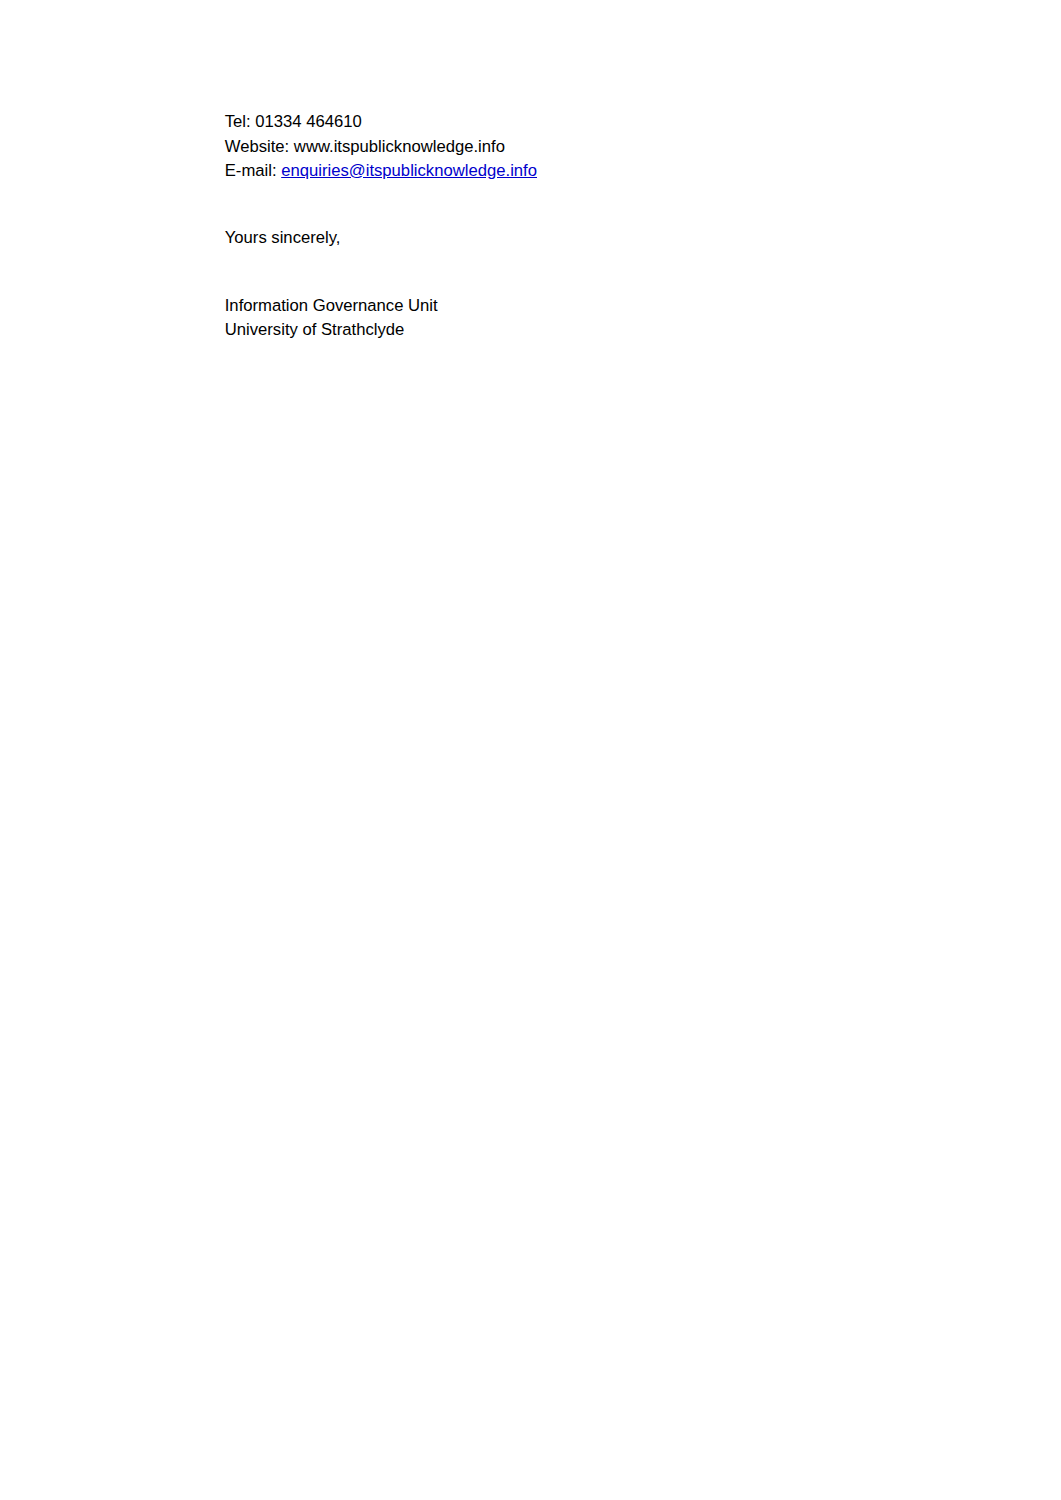Tel: 01334 464610
Website: www.itspublicknowledge.info
E-mail: enquiries@itspublicknowledge.info
Yours sincerely,
Information Governance Unit
University of Strathclyde